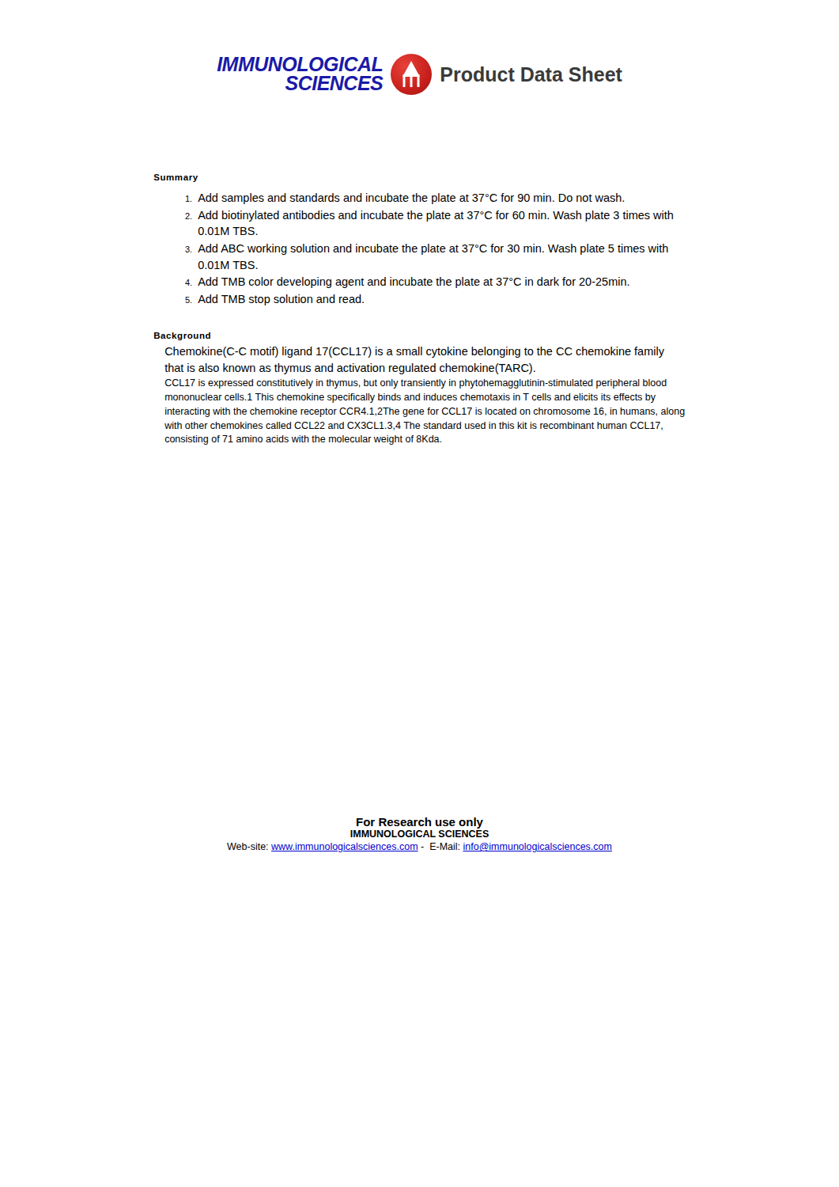IMMUNOLOGICAL
SCIENCES
Product Data Sheet
Summary
Add samples and standards and incubate the plate at 37°C for 90 min. Do not wash.
Add biotinylated antibodies and incubate the plate at 37°C for 60 min. Wash plate 3 times with 0.01M TBS.
Add ABC working solution and incubate the plate at 37°C for 30 min. Wash plate 5 times with 0.01M TBS.
Add TMB color developing agent and incubate the plate at 37°C in dark for 20-25min.
Add TMB stop solution and read.
Background
Chemokine(C-C motif) ligand 17(CCL17) is a small cytokine belonging to the CC chemokine family that is also known as thymus and activation regulated chemokine(TARC).
CCL17 is expressed constitutively in thymus, but only transiently in phytohemagglutinin-stimulated peripheral blood
mononuclear cells.1 This chemokine specifically binds and induces chemotaxis in T cells and elicits its effects by interacting with the chemokine receptor CCR4.1,2The gene for CCL17 is located on chromosome 16, in humans, along with other chemokines called CCL22 and CX3CL1.3,4 The standard used in this kit is recombinant human CCL17, consisting of 71 amino acids with the molecular weight of 8Kda.
For Research use only
IMMUNOLOGICAL SCIENCES
Web-site: www.immunologicalsciences.com - E-Mail: info@immunologicalsciences.com